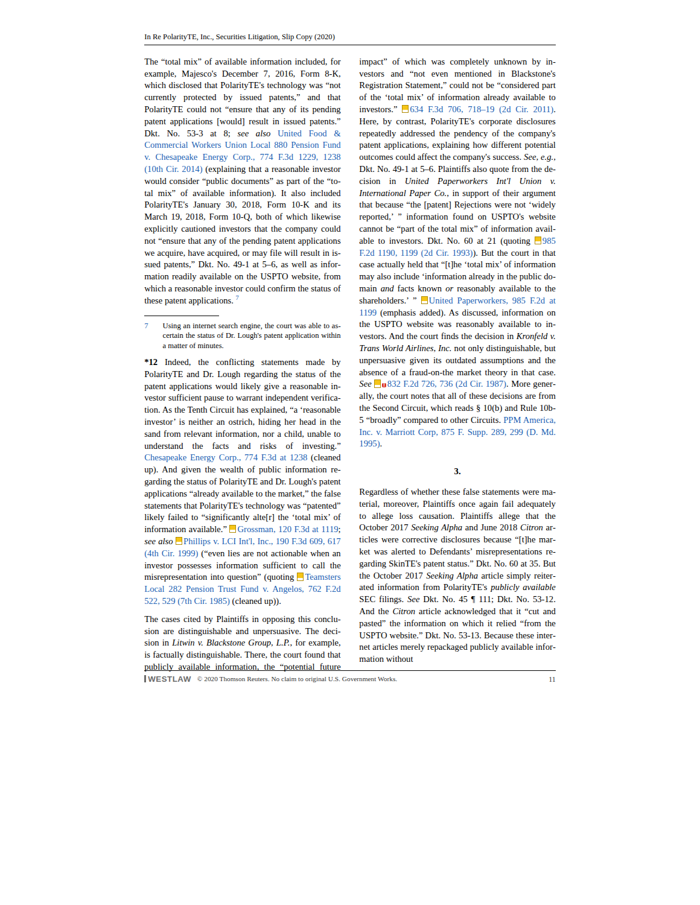In Re PolarityTE, Inc., Securities Litigation, Slip Copy (2020)
The “total mix” of available information included, for example, Majesco's December 7, 2016, Form 8-K, which disclosed that PolarityTE's technology was “not currently protected by issued patents,” and that PolarityTE could not “ensure that any of its pending patent applications [would] result in issued patents.” Dkt. No. 53-3 at 8; see also United Food & Commercial Workers Union Local 880 Pension Fund v. Chesapeake Energy Corp., 774 F.3d 1229, 1238 (10th Cir. 2014) (explaining that a reasonable investor would consider “public documents” as part of the “total mix” of available information). It also included PolarityTE's January 30, 2018, Form 10-K and its March 19, 2018, Form 10-Q, both of which likewise explicitly cautioned investors that the company could not “ensure that any of the pending patent applications we acquire, have acquired, or may file will result in issued patents,” Dkt. No. 49-1 at 5–6, as well as information readily available on the USPTO website, from which a reasonable investor could confirm the status of these patent applications. 7
7
Using an internet search engine, the court was able to ascertain the status of Dr. Lough's patent application within a matter of minutes.
*12 Indeed, the conflicting statements made by PolarityTE and Dr. Lough regarding the status of the patent applications would likely give a reasonable investor sufficient pause to warrant independent verification. As the Tenth Circuit has explained, “a ‘reasonable investor’ is neither an ostrich, hiding her head in the sand from relevant information, nor a child, unable to understand the facts and risks of investing.” Chesapeake Energy Corp., 774 F.3d at 1238 (cleaned up). And given the wealth of public information regarding the status of PolarityTE and Dr. Lough's patent applications “already available to the market,” the false statements that PolarityTE's technology was “patented” likely failed to “significantly alte[r] the ‘total mix’ of information available.” Grossman, 120 F.3d at 1119; see also Phillips v. LCI Int'l, Inc., 190 F.3d 609, 617 (4th Cir. 1999) (“even lies are not actionable when an investor possesses information sufficient to call the misrepresentation into question” (quoting Teamsters Local 282 Pension Trust Fund v. Angelos, 762 F.2d 522, 529 (7th Cir. 1985) (cleaned up)).
The cases cited by Plaintiffs in opposing this conclusion are distinguishable and unpersuasive. The decision in Litwin v. Blackstone Group, L.P., for example, is factually distinguishable. There, the court found that publicly available information, the “potential future impact” of which was completely unknown by investors and “not even mentioned in Blackstone's Registration Statement,” could not be “considered part of the ‘total mix’ of information already available to investors.” 634 F.3d 706, 718–19 (2d Cir. 2011). Here, by contrast, PolarityTE's corporate disclosures repeatedly addressed the pendency of the company's patent applications, explaining how different potential outcomes could affect the company's success. See, e.g., Dkt. No. 49-1 at 5–6. Plaintiffs also quote from the decision in United Paperworkers Int'l Union v. International Paper Co., in support of their argument that because “the [patent] Rejections were not ‘widely reported,’ ” information found on USPTO's website cannot be “part of the total mix” of information available to investors. Dkt. No. 60 at 21 (quoting 985 F.2d 1190, 1199 (2d Cir. 1993)). But the court in that case actually held that “[t]he ‘total mix’ of information may also include ‘information already in the public domain and facts known or reasonably available to the shareholders.’ ” United Paperworkers, 985 F.2d at 1199 (emphasis added). As discussed, information on the USPTO website was reasonably available to investors. And the court finds the decision in Kronfeld v. Trans World Airlines, Inc. not only distinguishable, but unpersuasive given its outdated assumptions and the absence of a fraud-on-the market theory in that case. See !832 F.2d 726, 736 (2d Cir. 1987). More generally, the court notes that all of these decisions are from the Second Circuit, which reads § 10(b) and Rule 10b-5 “broadly” compared to other Circuits. PPM America, Inc. v. Marriott Corp, 875 F. Supp. 289, 299 (D. Md. 1995).
3.
Regardless of whether these false statements were material, moreover, Plaintiffs once again fail adequately to allege loss causation. Plaintiffs allege that the October 2017 Seeking Alpha and June 2018 Citron articles were corrective disclosures because “[t]he market was alerted to Defendants’ misrepresentations regarding SkinTE's patent status.” Dkt. No. 60 at 35. But the October 2017 Seeking Alpha article simply reiterated information from PolarityTE's publicly available SEC filings. See Dkt. No. 45 ¶ 111; Dkt. No. 53-12. And the Citron article acknowledged that it “cut and pasted” the information on which it relied “from the USPTO website.” Dkt. No. 53-13. Because these internet articles merely repackaged publicly available information without
WESTLAW
© 2020 Thomson Reuters. No claim to original U.S. Government Works.
11